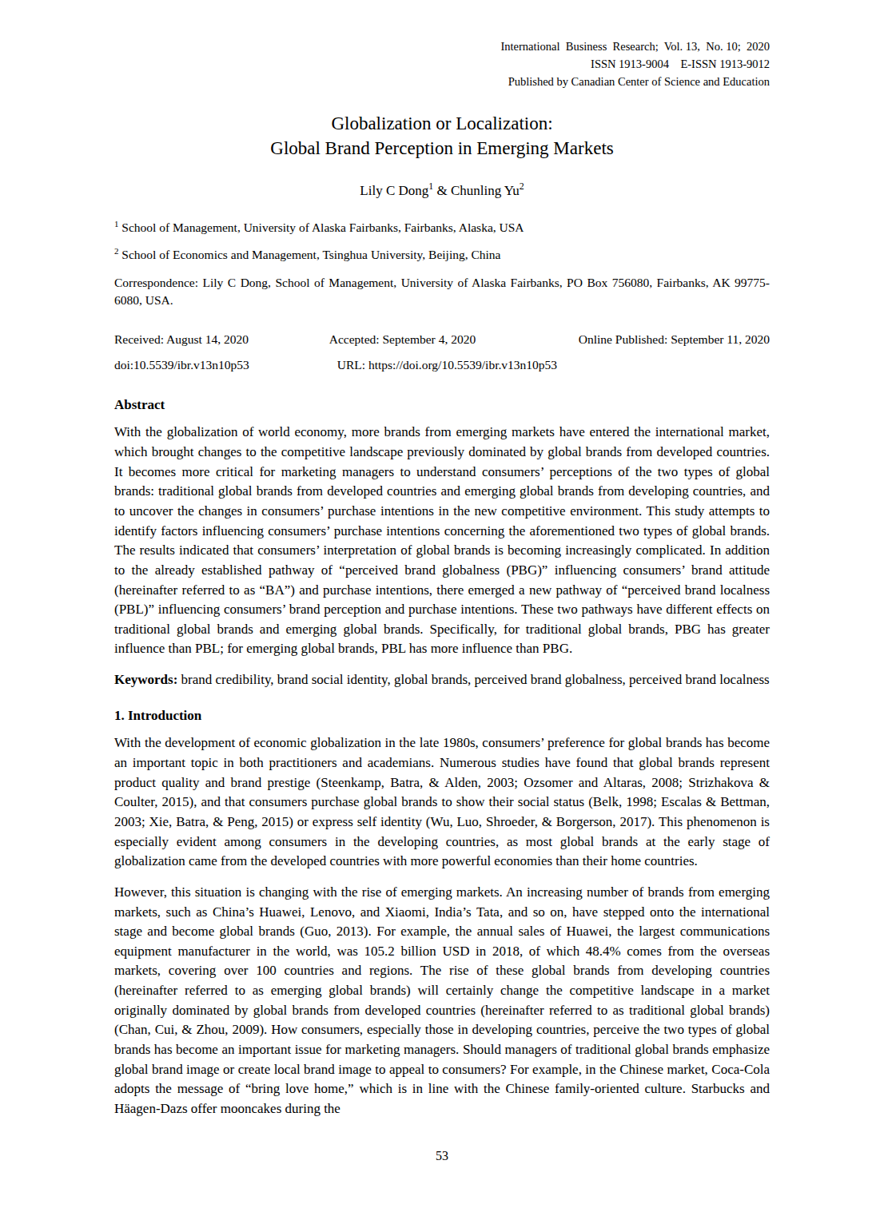International Business Research; Vol. 13, No. 10; 2020
ISSN 1913-9004 E-ISSN 1913-9012
Published by Canadian Center of Science and Education
Globalization or Localization:
Global Brand Perception in Emerging Markets
Lily C Dong1 & Chunling Yu2
1 School of Management, University of Alaska Fairbanks, Fairbanks, Alaska, USA
2 School of Economics and Management, Tsinghua University, Beijing, China
Correspondence: Lily C Dong, School of Management, University of Alaska Fairbanks, PO Box 756080, Fairbanks, AK 99775-6080, USA.
| Received: August 14, 2020 | Accepted: September 4, 2020 | Online Published: September 11, 2020 |
| doi:10.5539/ibr.v13n10p53 | URL: https://doi.org/10.5539/ibr.v13n10p53 |
Abstract
With the globalization of world economy, more brands from emerging markets have entered the international market, which brought changes to the competitive landscape previously dominated by global brands from developed countries. It becomes more critical for marketing managers to understand consumers’ perceptions of the two types of global brands: traditional global brands from developed countries and emerging global brands from developing countries, and to uncover the changes in consumers’ purchase intentions in the new competitive environment. This study attempts to identify factors influencing consumers’ purchase intentions concerning the aforementioned two types of global brands. The results indicated that consumers’ interpretation of global brands is becoming increasingly complicated. In addition to the already established pathway of “perceived brand globalness (PBG)” influencing consumers’ brand attitude (hereinafter referred to as “BA”) and purchase intentions, there emerged a new pathway of “perceived brand localness (PBL)” influencing consumers’ brand perception and purchase intentions. These two pathways have different effects on traditional global brands and emerging global brands. Specifically, for traditional global brands, PBG has greater influence than PBL; for emerging global brands, PBL has more influence than PBG.
Keywords: brand credibility, brand social identity, global brands, perceived brand globalness, perceived brand localness
1. Introduction
With the development of economic globalization in the late 1980s, consumers’ preference for global brands has become an important topic in both practitioners and academians. Numerous studies have found that global brands represent product quality and brand prestige (Steenkamp, Batra, & Alden, 2003; Ozsomer and Altaras, 2008; Strizhakova & Coulter, 2015), and that consumers purchase global brands to show their social status (Belk, 1998; Escalas & Bettman, 2003; Xie, Batra, & Peng, 2015) or express self identity (Wu, Luo, Shroeder, & Borgerson, 2017). This phenomenon is especially evident among consumers in the developing countries, as most global brands at the early stage of globalization came from the developed countries with more powerful economies than their home countries.
However, this situation is changing with the rise of emerging markets. An increasing number of brands from emerging markets, such as China’s Huawei, Lenovo, and Xiaomi, India’s Tata, and so on, have stepped onto the international stage and become global brands (Guo, 2013). For example, the annual sales of Huawei, the largest communications equipment manufacturer in the world, was 105.2 billion USD in 2018, of which 48.4% comes from the overseas markets, covering over 100 countries and regions. The rise of these global brands from developing countries (hereinafter referred to as emerging global brands) will certainly change the competitive landscape in a market originally dominated by global brands from developed countries (hereinafter referred to as traditional global brands) (Chan, Cui, & Zhou, 2009). How consumers, especially those in developing countries, perceive the two types of global brands has become an important issue for marketing managers. Should managers of traditional global brands emphasize global brand image or create local brand image to appeal to consumers? For example, in the Chinese market, Coca-Cola adopts the message of “bring love home,” which is in line with the Chinese family-oriented culture. Starbucks and Häagen-Dazs offer mooncakes during the
53